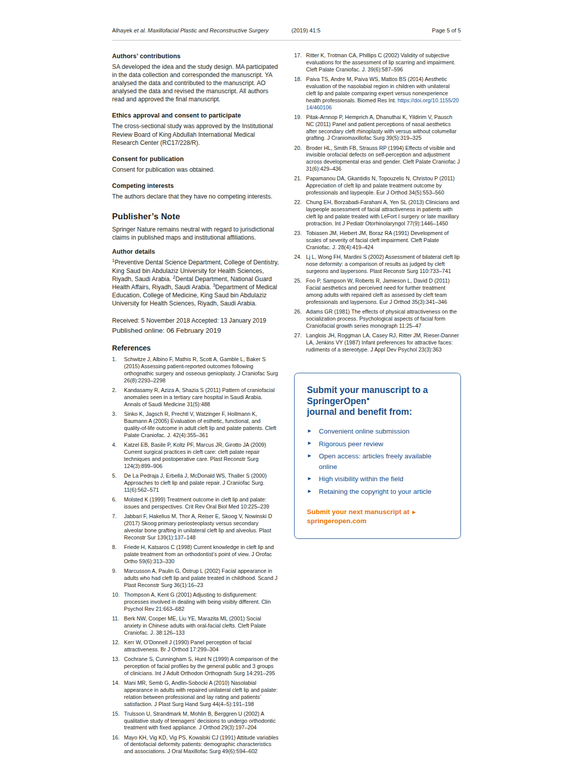Alhayek et al. Maxillofacial Plastic and Reconstructive Surgery
(2019) 41:5
Page 5 of 5
Authors’ contributions
SA developed the idea and the study design. MA participated in the data collection and corresponded the manuscript. YA analysed the data and contributed to the manuscript. AO analysed the data and revised the manuscript. All authors read and approved the final manuscript.
Ethics approval and consent to participate
The cross-sectional study was approved by the Institutional Review Board of King Abdullah International Medical Research Center (RC17/228/R).
Consent for publication
Consent for publication was obtained.
Competing interests
The authors declare that they have no competing interests.
Publisher’s Note
Springer Nature remains neutral with regard to jurisdictional claims in published maps and institutional affiliations.
Author details
1Preventive Dental Science Department, College of Dentistry, King Saud bin Abdulaziz University for Health Sciences, Riyadh, Saudi Arabia. 2Dental Department, National Guard Health Affairs, Riyadh, Saudi Arabia. 3Department of Medical Education, College of Medicine, King Saud bin Abdulaziz University for Health Sciences, Riyadh, Saudi Arabia.
Received: 5 November 2018 Accepted: 13 January 2019
Published online: 06 February 2019
References
Schwitze J, Albino F, Mathis R, Scott A, Gamble L, Baker S (2015) Assessing patient-reported outcomes following orthognathic surgery and osseous genioplasty. J Craniofac Surg 26(8):2293–2298
Kandasamy R, Aziza A, Shazia S (2011) Pattern of craniofacial anomalies seen in a tertiary care hospital in Saudi Arabia. Annals of Saudi Medicine 31(5):488
Sinko K, Jagsch R, Prechtl V, Watzinger F, Hollmann K, Baumann A (2005) Evaluation of esthetic, functional, and quality-of-life outcome in adult cleft lip and palate patients. Cleft Palate Craniofac. J. 42(4):355–361
Katzel EB, Basile P, Koltz PF, Marcus JR, Girotto JA (2009) Current surgical practices in cleft care: cleft palate repair techniques and postoperative care. Plast Reconstr Surg 124(3):899–906
De La Pedraja J, Erbella J, McDonald WS, Thaller S (2000) Approaches to cleft lip and palate repair. J Craniofac Surg. 11(6):562–571
Molsted K (1999) Treatment outcome in cleft lip and palate: issues and perspectives. Crit Rev Oral Biol Med 10:225–239
Jabbari F, Hakelius M, Thor A, Reiser E, Skoog V, Nowinski D (2017) Skoog primary periosteoplasty versus secondary alveolar bone grafting in unilateral cleft lip and alveolus. Plast Reconstr Sur 139(1):137–148
Friede H, Katsaros C (1998) Current knowledge in cleft lip and palate treatment from an orthodontist’s point of view. J Orofac Ortho 59(6):313–330
Marcusson A, Paulin G, Östrup L (2002) Facial appearance in adults who had cleft lip and palate treated in childhood. Scand J Plast Reconstr Surg 36(1):16–23
Thompson A, Kent G (2001) Adjusting to disfigurement: processes involved in dealing with being visibly different. Clin Psychol Rev 21:663–682
Berk NW, Cooper ME, Liu YE, Marazita ML (2001) Social anxiety in Chinese adults with oral-facial clefts. Cleft Palate Craniofac. J. 38:126–133
Kerr W, O’Donnell J (1990) Panel perception of facial attractiveness. Br J Orthod 17:299–304
Cochrane S, Cunningham S, Hunt N (1999) A comparison of the perception of facial profiles by the general public and 3 groups of clinicians. Int J Adult Orthodon Orthognath Surg 14:291–295
Mani MR, Semb G, Andlin-Sobocki A (2010) Nasolabial appearance in adults with repaired unilateral cleft lip and palate: relation between professional and lay rating and patients’ satisfaction. J Plast Surg Hand Surg 44(4–5):191–198
Trulsson U, Strandmark M, Mohlin B, Berggren U (2002) A qualitative study of teenagers’ decisions to undergo orthodontic treatment with fixed appliance. J Orthod 29(3):197–204
Mayo KH, Vig KD, Vig PS, Kowalski CJ (1991) Attitude variables of dentofacial deformity patients: demographic characteristics and associations. J Oral Maxillofac Surg 49(6):594–602
Ritter K, Trotman CA, Phillips C (2002) Validity of subjective evaluations for the assessment of lip scarring and impairment. Cleft Palate Craniofac. J. 39(6):587–596
Paiva TS, Andre M, Paiva WS, Mattos BS (2014) Aesthetic evaluation of the nasolabial region in children with unilateral cleft lip and palate comparing expert versus nonexperience health professionals. Biomed Res Int. https://doi.org/10.1155/2014/460106
Pitak-Arnnop P, Hemprich A, Dhanuthai K, Yildirim V, Pausch NC (2011) Panel and patient perceptions of nasal aesthetics after secondary cleft rhinoplasty with versus without columellar grafting. J Craniomaxillofac Surg 39(5):319–325
Broder HL, Smith FB, Strauss RP (1994) Effects of visible and invisible orofacial defects on self-perception and adjustment across developmental eras and gender. Cleft Palate Craniofac J 31(6):429–436
Papamanou DA, Gkantidis N, Topouzelis N, Christou P (2011) Appreciation of cleft lip and palate treatment outcome by professionals and laypeople. Eur J Orthod 34(5):553–560
Chung EH, Borzabadi-Farahani A, Yen SL (2013) Clinicians and laypeople assessment of facial attractiveness in patients with cleft lip and palate treated with LeFort I surgery or late maxillary protraction. Int J Pediatr Otorhinolaryngol 77(9):1446–1450
Tobiasen JM, Hiebert JM, Boraz RA (1991) Development of scales of severity of facial cleft impairment. Cleft Palate Craniofac. J. 28(4):419–424
Lj L, Wong FH, Mardini S (2002) Assessment of bilateral cleft lip nose deformity: a comparison of results as judged by cleft surgeons and laypersons. Plast Reconstr Surg 110:733–741
Foo P, Sampson W, Roberts R, Jamieson L, David D (2011) Facial aesthetics and perceived need for further treatment among adults with repaired cleft as assessed by cleft team professionals and laypersons. Eur J Orthod 35(3):341–346
Adams GR (1981) The effects of physical attractiveness on the socialization process. Psychological aspects of facial form Craniofacial growth series monograph 11:25–47
Langlois JH, Roggman LA, Casey RJ, Ritter JM, Rieser-Danner LA, Jenkins VY (1987) Infant preferences for attractive faces: rudiments of a stereotype. J Appl Dev Psychol 23(3):363
Submit your manuscript to a SpringerOpen●
journal and benefit from:
Convenient online submission
Rigorous peer review
Open access: articles freely available online
High visibility within the field
Retaining the copyright to your article
Submit your next manuscript at ► springeropen.com